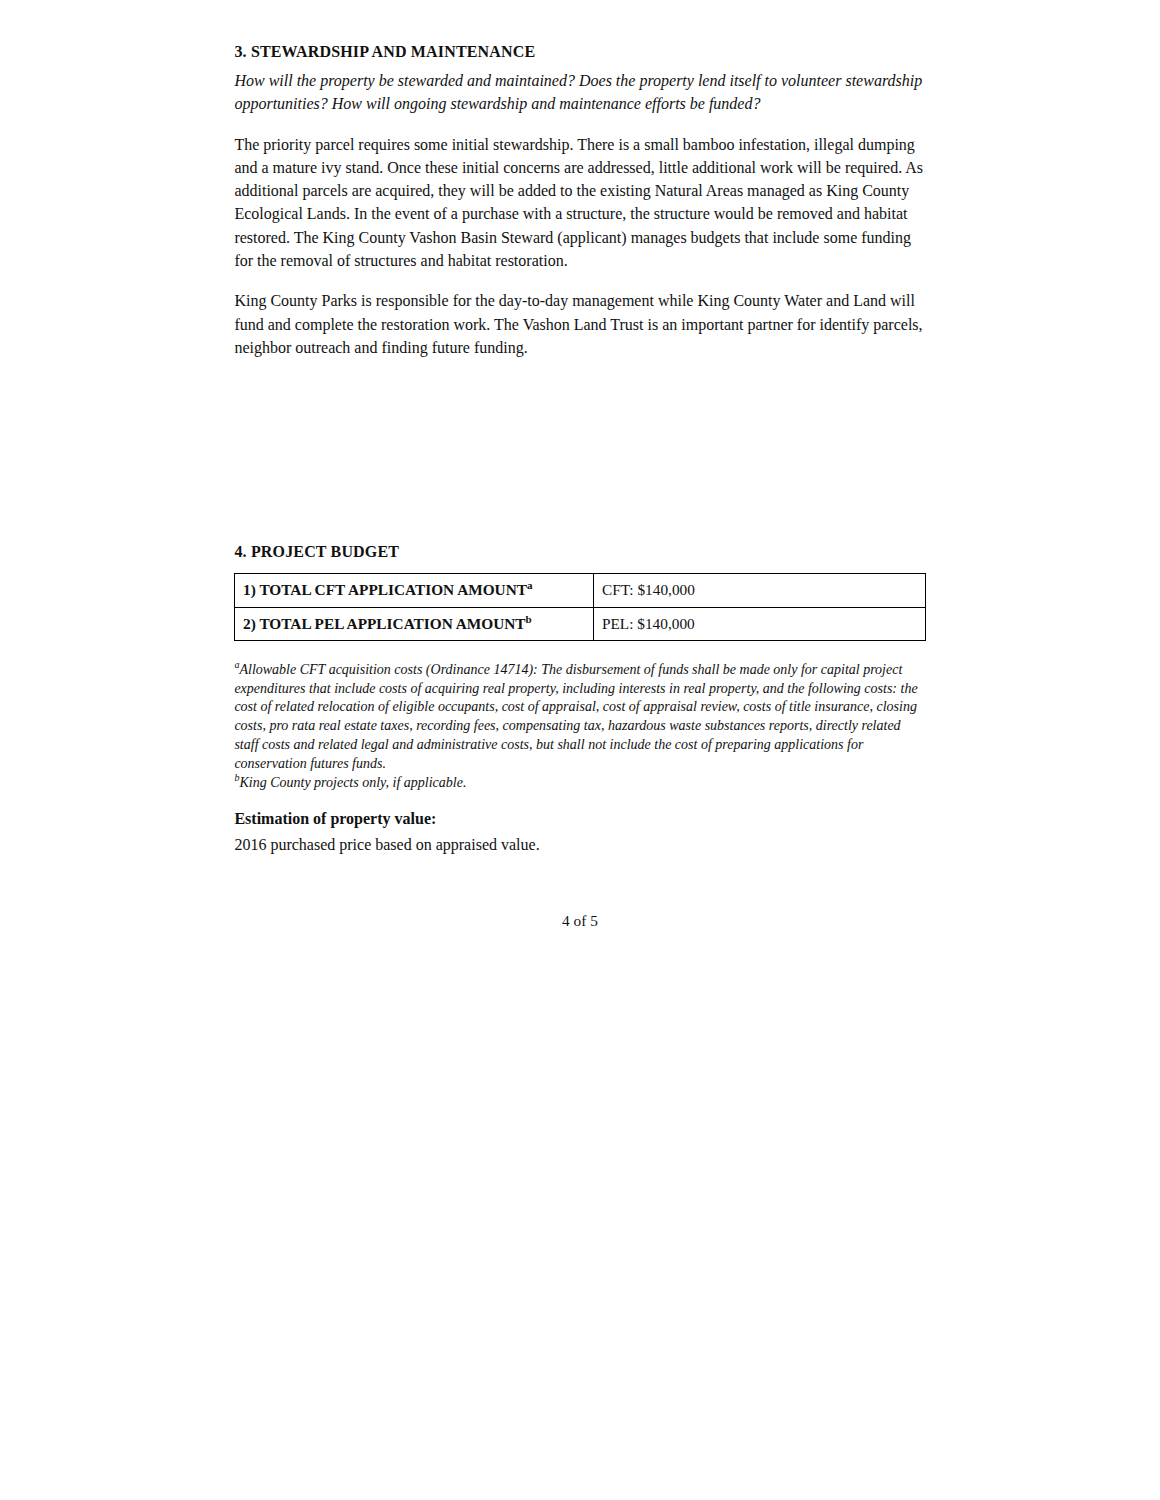3. STEWARDSHIP AND MAINTENANCE
How will the property be stewarded and maintained? Does the property lend itself to volunteer stewardship opportunities? How will ongoing stewardship and maintenance efforts be funded?
The priority parcel requires some initial stewardship. There is a small bamboo infestation, illegal dumping and a mature ivy stand. Once these initial concerns are addressed, little additional work will be required. As additional parcels are acquired, they will be added to the existing Natural Areas managed as King County Ecological Lands. In the event of a purchase with a structure, the structure would be removed and habitat restored. The King County Vashon Basin Steward (applicant) manages budgets that include some funding for the removal of structures and habitat restoration.
King County Parks is responsible for the day-to-day management while King County Water and Land will fund and complete the restoration work. The Vashon Land Trust is an important partner for identify parcels, neighbor outreach and finding future funding.
4. PROJECT BUDGET
| 1) TOTAL CFT APPLICATION AMOUNT a | CFT: $140,000 |
| 2) TOTAL PEL APPLICATION AMOUNT b | PEL: $140,000 |
aAllowable CFT acquisition costs (Ordinance 14714): The disbursement of funds shall be made only for capital project expenditures that include costs of acquiring real property, including interests in real property, and the following costs: the cost of related relocation of eligible occupants, cost of appraisal, cost of appraisal review, costs of title insurance, closing costs, pro rata real estate taxes, recording fees, compensating tax, hazardous waste substances reports, directly related staff costs and related legal and administrative costs, but shall not include the cost of preparing applications for conservation futures funds.
bKing County projects only, if applicable.
Estimation of property value:
2016 purchased price based on appraised value.
4 of 5